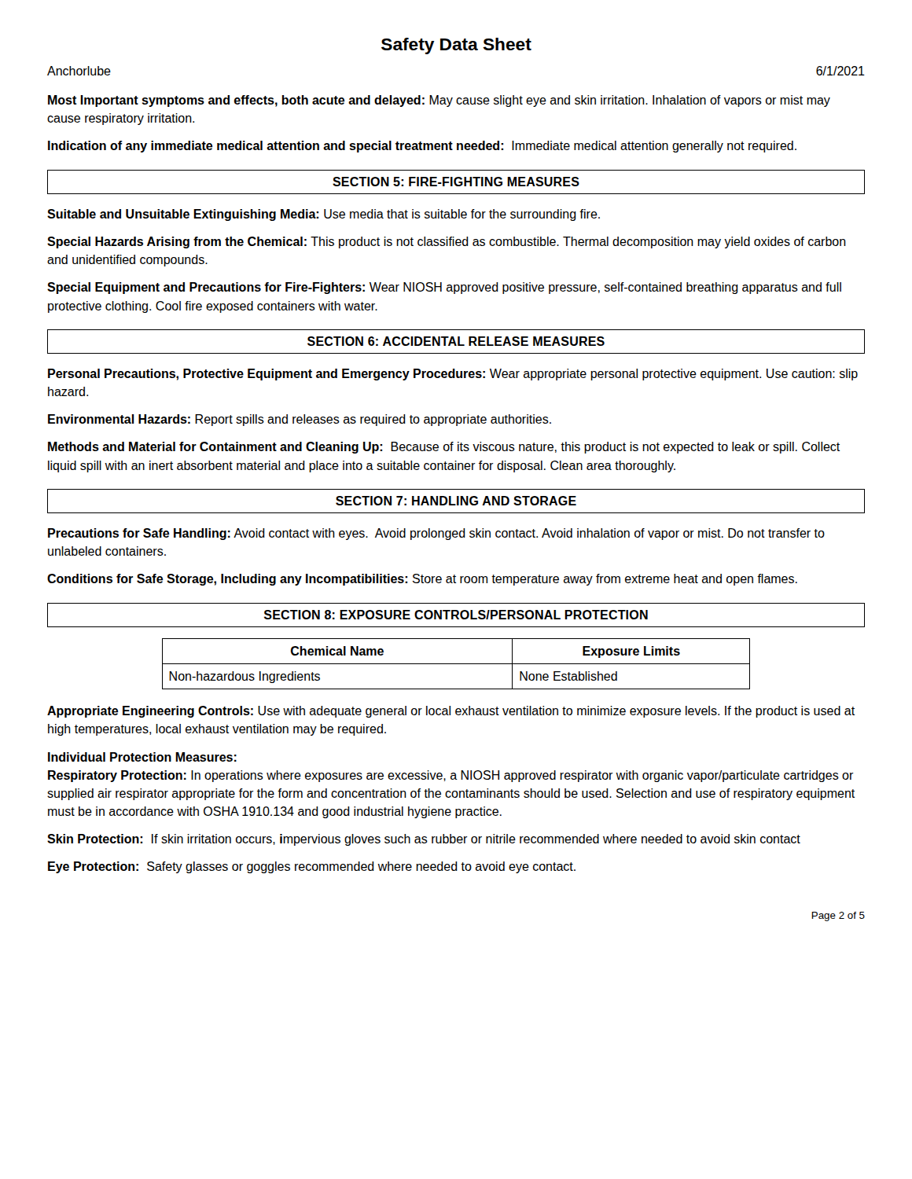Safety Data Sheet
Anchorlube 6/1/2021
Most Important symptoms and effects, both acute and delayed: May cause slight eye and skin irritation. Inhalation of vapors or mist may cause respiratory irritation.
Indication of any immediate medical attention and special treatment needed: Immediate medical attention generally not required.
SECTION 5: FIRE-FIGHTING MEASURES
Suitable and Unsuitable Extinguishing Media: Use media that is suitable for the surrounding fire.
Special Hazards Arising from the Chemical: This product is not classified as combustible. Thermal decomposition may yield oxides of carbon and unidentified compounds.
Special Equipment and Precautions for Fire-Fighters: Wear NIOSH approved positive pressure, self-contained breathing apparatus and full protective clothing. Cool fire exposed containers with water.
SECTION 6: ACCIDENTAL RELEASE MEASURES
Personal Precautions, Protective Equipment and Emergency Procedures: Wear appropriate personal protective equipment. Use caution: slip hazard.
Environmental Hazards: Report spills and releases as required to appropriate authorities.
Methods and Material for Containment and Cleaning Up: Because of its viscous nature, this product is not expected to leak or spill. Collect liquid spill with an inert absorbent material and place into a suitable container for disposal. Clean area thoroughly.
SECTION 7: HANDLING AND STORAGE
Precautions for Safe Handling: Avoid contact with eyes. Avoid prolonged skin contact. Avoid inhalation of vapor or mist. Do not transfer to unlabeled containers.
Conditions for Safe Storage, Including any Incompatibilities: Store at room temperature away from extreme heat and open flames.
SECTION 8: EXPOSURE CONTROLS/PERSONAL PROTECTION
| Chemical Name | Exposure Limits |
| --- | --- |
| Non-hazardous Ingredients | None Established |
Appropriate Engineering Controls: Use with adequate general or local exhaust ventilation to minimize exposure levels. If the product is used at high temperatures, local exhaust ventilation may be required.
Individual Protection Measures:
Respiratory Protection: In operations where exposures are excessive, a NIOSH approved respirator with organic vapor/particulate cartridges or supplied air respirator appropriate for the form and concentration of the contaminants should be used. Selection and use of respiratory equipment must be in accordance with OSHA 1910.134 and good industrial hygiene practice.
Skin Protection: If skin irritation occurs, impervious gloves such as rubber or nitrile recommended where needed to avoid skin contact
Eye Protection: Safety glasses or goggles recommended where needed to avoid eye contact.
Page 2 of 5